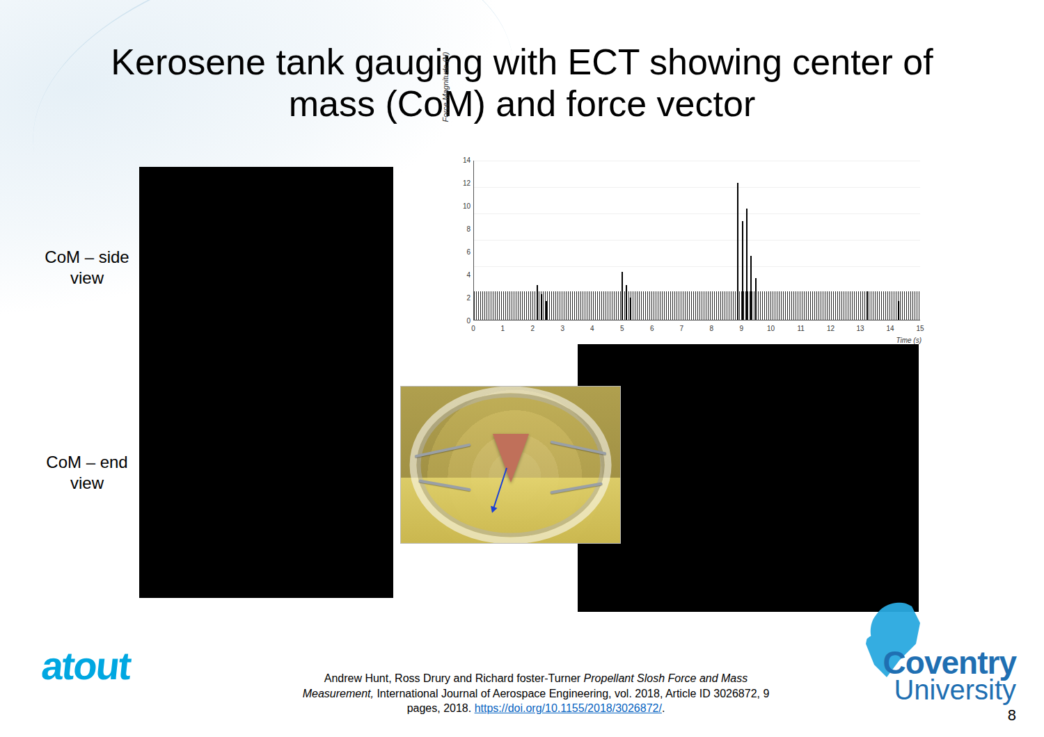Kerosene tank gauging with ECT showing center of mass (CoM) and force vector
CoM – side view
CoM – end view
Force Magnitude (N)
0 2 4 6 8 10 12 14
0 1 2 3 4 5 6 7 8 9 10 11 12 13 14 15
Time (s)
atout
Coventry University
Andrew Hunt, Ross Drury and Richard foster-Turner Propellant Slosh Force and Mass Measurement, International Journal of Aerospace Engineering, vol. 2018, Article ID 3026872, 9 pages, 2018. https://doi.org/10.1155/2018/3026872/.
8